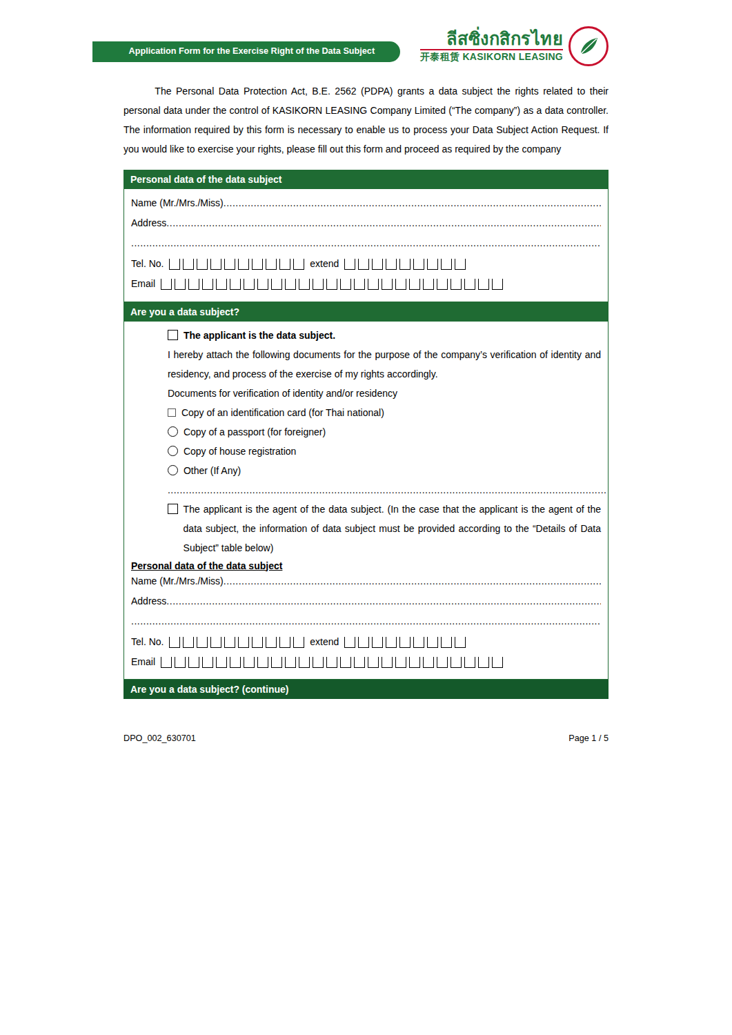Application Form for the Exercise Right of the Data Subject
ลีสซิ่งกสิกรไทย
开泰租赁 KASIKORN LEASING
The Personal Data Protection Act, B.E. 2562 (PDPA) grants a data subject the rights related to their personal data under the control of KASIKORN LEASING Company Limited (“The company”) as a data controller. The information required by this form is necessary to enable us to process your Data Subject Action Request. If you would like to exercise your rights, please fill out this form and proceed as required by the company
Personal data of the data subject
Name (Mr./Mrs./Miss).................................................................................................................................................................................
Address.....................................................................................................................................................................................................
.................................................................................................................................................................................................................
Tel. No. extend
Email
Are you a data subject?
The applicant is the data subject.
I hereby attach the following documents for the purpose of the company’s verification of identity and residency, and process of the exercise of my rights accordingly.
Documents for verification of identity and/or residency
Copy of an identification card (for Thai national)
Copy of a passport (for foreigner)
Copy of house registration
Other (If Any) .................................................................................................................................................
The applicant is the agent of the data subject. (In the case that the applicant is the agent of the data subject, the information of data subject must be provided according to the “Details of Data Subject” table below)
Personal data of the data subject
Name (Mr./Mrs./Miss).................................................................................................................................................................................
Address.....................................................................................................................................................................................................
.................................................................................................................................................................................................................
Tel. No. extend
Email
Are you a data subject? (continue)
DPO_002_630701
Page 1 / 5